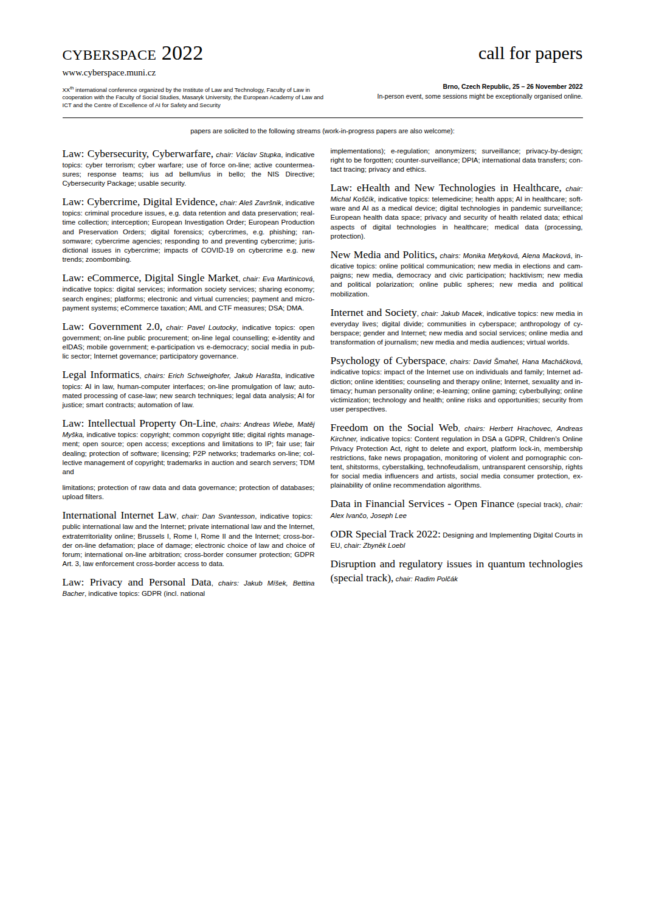Cyberspace 2022
www.cyberspace.muni.cz
XXth international conference organized by the Institute of Law and Technology, Faculty of Law in cooperation with the Faculty of Social Studies, Masaryk University, the European Academy of Law and ICT and the Centre of Excellence of AI for Safety and Security
call for papers
Brno, Czech Republic, 25 – 26 November 2022
In-person event, some sessions might be exceptionally organised online.
papers are solicited to the following streams (work-in-progress papers are also welcome):
Law: Cybersecurity, Cyberwarfare, chair: Václav Stupka, indicative topics: cyber terrorism; cyber warfare; use of force on-line; active countermeasures; response teams; ius ad bellum/ius in bello; the NIS Directive; Cybersecurity Package; usable security.
Law: Cybercrime, Digital Evidence, chair: Aleš Završnik, indicative topics: criminal procedure issues, e.g. data retention and data preservation; real-time collection; interception; European Investigation Order; European Production and Preservation Orders; digital forensics; cybercrimes, e.g. phishing; ransomware; cybercrime agencies; responding to and preventing cybercrime; jurisdictional issues in cybercrime; impacts of COVID-19 on cybercrime e.g. new trends; zoombombing.
Law: eCommerce, Digital Single Market, chair: Eva Martinicová, indicative topics: digital services; information society services; sharing economy; search engines; platforms; electronic and virtual currencies; payment and micropayment systems; eCommerce taxation; AML and CTF measures; DSA; DMA.
Law: Government 2.0, chair: Pavel Loutocky, indicative topics: open government; on-line public procurement; on-line legal counselling; e-identity and eIDAS; mobile government; e-participation vs e-democracy; social media in public sector; Internet governance; participatory governance.
Legal Informatics, chairs: Erich Schweighofer, Jakub Harašta, indicative topics: AI in law, human-computer interfaces; on-line promulgation of law; automated processing of case-law; new search techniques; legal data analysis; AI for justice; smart contracts; automation of law.
Law: Intellectual Property On-Line, chairs: Andreas Wiebe, Matěj Myška, indicative topics: copyright; common copyright title; digital rights management; open source; open access; exceptions and limitations to IP; fair use; fair dealing; protection of software; licensing; P2P networks; trademarks on-line; collective management of copyright; trademarks in auction and search servers; TDM and
limitations; protection of raw data and data governance; protection of databases; upload filters.
International Internet Law, chair: Dan Svantesson, indicative topics: public international law and the Internet; private international law and the Internet, extraterritoriality online; Brussels I, Rome I, Rome II and the Internet; cross-border on-line defamation; place of damage; electronic choice of law and choice of forum; international on-line arbitration; cross-border consumer protection; GDPR Art. 3, law enforcement cross-border access to data.
Law: Privacy and Personal Data, chairs: Jakub Míšek, Bettina Bacher, indicative topics: GDPR (incl. national
implementations); e-regulation; anonymizers; surveillance; privacy-by-design; right to be forgotten; counter-surveillance; DPIA; international data transfers; contact tracing; privacy and ethics.
Law: eHealth and New Technologies in Healthcare, chair: Michal Koščík, indicative topics: telemedicine; health apps; AI in healthcare; software and AI as a medical device; digital technologies in pandemic surveillance; European health data space; privacy and security of health related data; ethical aspects of digital technologies in healthcare; medical data (processing, protection).
New Media and Politics, chairs: Monika Metyková, Alena Macková, indicative topics: online political communication; new media in elections and campaigns; new media, democracy and civic participation; hacktivism; new media and political polarization; online public spheres; new media and political mobilization.
Internet and Society, chair: Jakub Macek, indicative topics: new media in everyday lives; digital divide; communities in cyberspace; anthropology of cyberspace; gender and Internet; new media and social services; online media and transformation of journalism; new media and media audiences; virtual worlds.
Psychology of Cyberspace, chairs: David Šmahel, Hana Macháčková, indicative topics: impact of the Internet use on individuals and family; Internet addiction; online identities; counseling and therapy online; Internet, sexuality and intimacy; human personality online; e-learning; online gaming; cyberbullying; online victimization; technology and health; online risks and opportunities; security from user perspectives.
Freedom on the Social Web, chairs: Herbert Hrachovec, Andreas Kirchner, indicative topics: Content regulation in DSA a GDPR, Children's Online Privacy Protection Act, right to delete and export, platform lock-in, membership restrictions, fake news propagation, monitoring of violent and pornographic content, shitstorms, cyberstalking, technofeudalism, untransparent censorship, rights for social media influencers and artists, social media consumer protection, explainability of online recommendation algorithms.
Data in Financial Services - Open Finance (special track), chair: Alex Ivančo, Joseph Lee
ODR Special Track 2022: Designing and Implementing Digital Courts in EU, chair: Zbyněk Loebl
Disruption and regulatory issues in quantum technologies (special track), chair: Radim Polčák